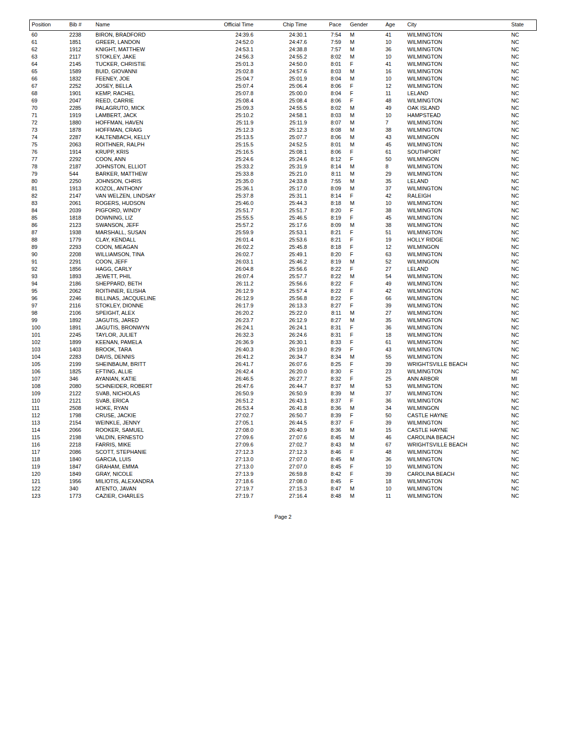| Position | Bib # | Name | Official Time | Chip Time | Pace | Gender | Age | City | State |
| --- | --- | --- | --- | --- | --- | --- | --- | --- | --- |
| 60 | 2238 | BIRON, BRADFORD | 24:39.6 | 24:30.1 | 7:54 | M | 41 | WILMINGTON | NC |
| 61 | 1851 | GREER, LANDON | 24:52.0 | 24:47.6 | 7:59 | M | 10 | WILMINGTON | NC |
| 62 | 1912 | KNIGHT, MATTHEW | 24:53.1 | 24:38.8 | 7:57 | M | 36 | WILMINGTON | NC |
| 63 | 2117 | STOKLEY, JAKE | 24:56.3 | 24:55.2 | 8:02 | M | 10 | WILMINGTON | NC |
| 64 | 2145 | TUCKER, CHRISTIE | 25:01.3 | 24:50.0 | 8:01 | F | 41 | WILMINGTON | NC |
| 65 | 1589 | BUID, GIOVANNI | 25:02.8 | 24:57.6 | 8:03 | M | 16 | WILMINGTON | NC |
| 66 | 1832 | FEENEY, JOE | 25:04.7 | 25:01.9 | 8:04 | M | 10 | WILMINGTON | NC |
| 67 | 2252 | JOSEY, BELLA | 25:07.4 | 25:06.4 | 8:06 | F | 12 | WILMINGTON | NC |
| 68 | 1901 | KEMP, RACHEL | 25:07.8 | 25:00.0 | 8:04 | F | 11 | LELAND | NC |
| 69 | 2047 | REED, CARRIE | 25:08.4 | 25:08.4 | 8:06 | F | 48 | WILMINGTON | NC |
| 70 | 2285 | PALAGRUTO, MICK | 25:09.3 | 24:55.5 | 8:02 | M | 49 | OAK ISLAND | NC |
| 71 | 1919 | LAMBERT, JACK | 25:10.2 | 24:58.1 | 8:03 | M | 10 | HAMPSTEAD | NC |
| 72 | 1880 | HOFFMAN, HAVEN | 25:11.9 | 25:11.9 | 8:07 | M | 7 | WILMINGTON | NC |
| 73 | 1878 | HOFFMAN, CRAIG | 25:12.3 | 25:12.3 | 8:08 | M | 38 | WILMINGTON | NC |
| 74 | 2287 | KALTENBACH, KELLY | 25:13.5 | 25:07.7 | 8:06 | M | 43 | WILMINGON | NC |
| 75 | 2063 | ROITHNER, RALPH | 25:15.5 | 24:52.5 | 8:01 | M | 45 | WILMINGTON | NC |
| 76 | 1914 | KRUPP, KRIS | 25:16.5 | 25:08.1 | 8:06 | F | 61 | SOUTHPORT | NC |
| 77 | 2292 | COON, ANN | 25:24.6 | 25:24.6 | 8:12 | F | 50 | WILMINGON | NC |
| 78 | 2187 | JOHNSTON, ELLIOT | 25:33.2 | 25:31.9 | 8:14 | M | 8 | WILMINGTON | NC |
| 79 | 544 | BARKER, MATTHEW | 25:33.8 | 25:21.0 | 8:11 | M | 29 | WILMINGTON | NC |
| 80 | 2250 | JOHNSON, CHRIS | 25:35.0 | 24:33.8 | 7:55 | M | 35 | LELAND | NC |
| 81 | 1913 | KOZOL, ANTHONY | 25:36.1 | 25:17.0 | 8:09 | M | 37 | WILMINGTON | NC |
| 82 | 2147 | VAN WELZEN, LINDSAY | 25:37.8 | 25:31.1 | 8:14 | F | 42 | RALEIGH | NC |
| 83 | 2061 | ROGERS, HUDSON | 25:46.0 | 25:44.3 | 8:18 | M | 10 | WILMINGTON | NC |
| 84 | 2039 | PIGFORD, WINDY | 25:51.7 | 25:51.7 | 8:20 | F | 38 | WILMINGTON | NC |
| 85 | 1818 | DOWNING, LIZ | 25:55.5 | 25:46.5 | 8:19 | F | 45 | WILMINGTON | NC |
| 86 | 2123 | SWANSON, JEFF | 25:57.2 | 25:17.6 | 8:09 | M | 38 | WILMINGTON | NC |
| 87 | 1938 | MARSHALL, SUSAN | 25:59.9 | 25:53.1 | 8:21 | F | 51 | WILMINGTON | NC |
| 88 | 1779 | CLAY, KENDALL | 26:01.4 | 25:53.6 | 8:21 | F | 19 | HOLLY RIDGE | NC |
| 89 | 2293 | COON, MEAGAN | 26:02.2 | 25:45.8 | 8:18 | F | 12 | WILMINGON | NC |
| 90 | 2208 | WILLIAMSON, TINA | 26:02.7 | 25:49.1 | 8:20 | F | 63 | WILMINGTON | NC |
| 91 | 2291 | COON, JEFF | 26:03.1 | 25:46.2 | 8:19 | M | 52 | WILMINGON | NC |
| 92 | 1856 | HAGG, CARLY | 26:04.8 | 25:56.6 | 8:22 | F | 27 | LELAND | NC |
| 93 | 1893 | JEWETT, PHIL | 26:07.4 | 25:57.7 | 8:22 | M | 54 | WILMINGTON | NC |
| 94 | 2186 | SHEPPARD, BETH | 26:11.2 | 25:56.6 | 8:22 | F | 49 | WILMINGTON | NC |
| 95 | 2062 | ROITHNER, ELISHA | 26:12.9 | 25:57.4 | 8:22 | F | 42 | WILMINGTON | NC |
| 96 | 2246 | BILLINAS, JACQUELINE | 26:12.9 | 25:56.8 | 8:22 | F | 66 | WILMINGTON | NC |
| 97 | 2116 | STOKLEY, DIONNE | 26:17.9 | 26:13.3 | 8:27 | F | 39 | WILMINGTON | NC |
| 98 | 2106 | SPEIGHT, ALEX | 26:20.2 | 25:22.0 | 8:11 | M | 27 | WILMINGTON | NC |
| 99 | 1892 | JAGUTIS, JARED | 26:23.7 | 26:12.9 | 8:27 | M | 35 | WILMINGTON | NC |
| 100 | 1891 | JAGUTIS, BRONWYN | 26:24.1 | 26:24.1 | 8:31 | F | 36 | WILMINGTON | NC |
| 101 | 2245 | TAYLOR, JULIET | 26:32.3 | 26:24.6 | 8:31 | F | 18 | WILMINGTON | NC |
| 102 | 1899 | KEENAN, PAMELA | 26:36.9 | 26:30.1 | 8:33 | F | 61 | WILMINGTON | NC |
| 103 | 1403 | BROOK, TARA | 26:40.3 | 26:19.0 | 8:29 | F | 43 | WILMINGTON | NC |
| 104 | 2283 | DAVIS, DENNIS | 26:41.2 | 26:34.7 | 8:34 | M | 55 | WILMINGTON | NC |
| 105 | 2199 | SHEINBAUM, BRITT | 26:41.7 | 26:07.6 | 8:25 | F | 39 | WRIGHTSVILLE BEACH | NC |
| 106 | 1825 | EFTING, ALLIE | 26:42.4 | 26:20.0 | 8:30 | F | 23 | WILMINGTON | NC |
| 107 | 346 | AYANIAN, KATIE | 26:46.5 | 26:27.7 | 8:32 | F | 25 | ANN ARBOR | MI |
| 108 | 2080 | SCHNEIDER, ROBERT | 26:47.6 | 26:44.7 | 8:37 | M | 53 | WILMINGTON | NC |
| 109 | 2122 | SVAB, NICHOLAS | 26:50.9 | 26:50.9 | 8:39 | M | 37 | WILMINGTON | NC |
| 110 | 2121 | SVAB, ERICA | 26:51.2 | 26:43.1 | 8:37 | F | 36 | WILMINGTON | NC |
| 111 | 2508 | HOKE, RYAN | 26:53.4 | 26:41.8 | 8:36 | M | 34 | WILMINGON | NC |
| 112 | 1798 | CRUSE, JACKIE | 27:02.7 | 26:50.7 | 8:39 | F | 50 | CASTLE HAYNE | NC |
| 113 | 2154 | WEINKLE, JENNY | 27:05.1 | 26:44.5 | 8:37 | F | 39 | WILMINGTON | NC |
| 114 | 2066 | ROOKER, SAMUEL | 27:08.0 | 26:40.9 | 8:36 | M | 15 | CASTLE HAYNE | NC |
| 115 | 2198 | VALDIN, ERNESTO | 27:09.6 | 27:07.6 | 8:45 | M | 46 | CAROLINA BEACH | NC |
| 116 | 2218 | FARRIS, MIKE | 27:09.6 | 27:02.7 | 8:43 | M | 67 | WRIGHTSVILLE BEACH | NC |
| 117 | 2086 | SCOTT, STEPHANIE | 27:12.3 | 27:12.3 | 8:46 | F | 48 | WILMINGTON | NC |
| 118 | 1840 | GARCIA, LUIS | 27:13.0 | 27:07.0 | 8:45 | M | 36 | WILMINGTON | NC |
| 119 | 1847 | GRAHAM, EMMA | 27:13.0 | 27:07.0 | 8:45 | F | 10 | WILMINGTON | NC |
| 120 | 1849 | GRAY, NICOLE | 27:13.9 | 26:59.8 | 8:42 | F | 39 | CAROLINA BEACH | NC |
| 121 | 1956 | MILIOTIS, ALEXANDRA | 27:18.6 | 27:08.0 | 8:45 | F | 18 | WILMINGTON | NC |
| 122 | 340 | ATENTO, JAVAN | 27:19.7 | 27:15.3 | 8:47 | M | 10 | WILMINGTON | NC |
| 123 | 1773 | CAZIER, CHARLES | 27:19.7 | 27:16.4 | 8:48 | M | 11 | WILMINGTON | NC |
Page 2